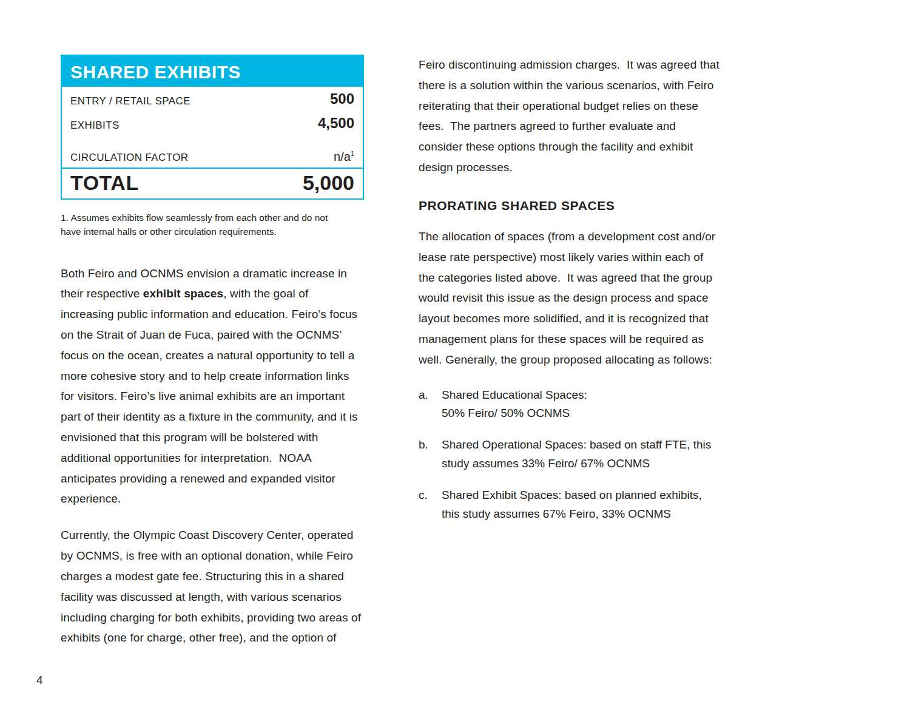SHARED EXHIBITS
| Entry / Retail Space | 500 |
| Exhibits | 4,500 |
| Circulation Factor | n/a 1 |
| Total | 5,000 |
1. Assumes exhibits flow seamlessly from each other and do not have internal halls or other circulation requirements.
Both Feiro and OCNMS envision a dramatic increase in their respective exhibit spaces, with the goal of increasing public information and education. Feiro’s focus on the Strait of Juan de Fuca, paired with the OCNMS’ focus on the ocean, creates a natural opportunity to tell a more cohesive story and to help create information links for visitors. Feiro’s live animal exhibits are an important part of their identity as a fixture in the community, and it is envisioned that this program will be bolstered with additional opportunities for interpretation. NOAA anticipates providing a renewed and expanded visitor experience.
Currently, the Olympic Coast Discovery Center, operated by OCNMS, is free with an optional donation, while Feiro charges a modest gate fee. Structuring this in a shared facility was discussed at length, with various scenarios including charging for both exhibits, providing two areas of exhibits (one for charge, other free), and the option of
Feiro discontinuing admission charges. It was agreed that there is a solution within the various scenarios, with Feiro reiterating that their operational budget relies on these fees. The partners agreed to further evaluate and consider these options through the facility and exhibit design processes.
Prorating Shared Spaces
The allocation of spaces (from a development cost and/or lease rate perspective) most likely varies within each of the categories listed above. It was agreed that the group would revisit this issue as the design process and space layout becomes more solidified, and it is recognized that management plans for these spaces will be required as well. Generally, the group proposed allocating as follows:
Shared Educational Spaces:
50% Feiro/ 50% OCNMS
Shared Operational Spaces: based on staff FTE, this study assumes 33% Feiro/ 67% OCNMS
Shared Exhibit Spaces: based on planned exhibits, this study assumes 67% Feiro, 33% OCNMS
4